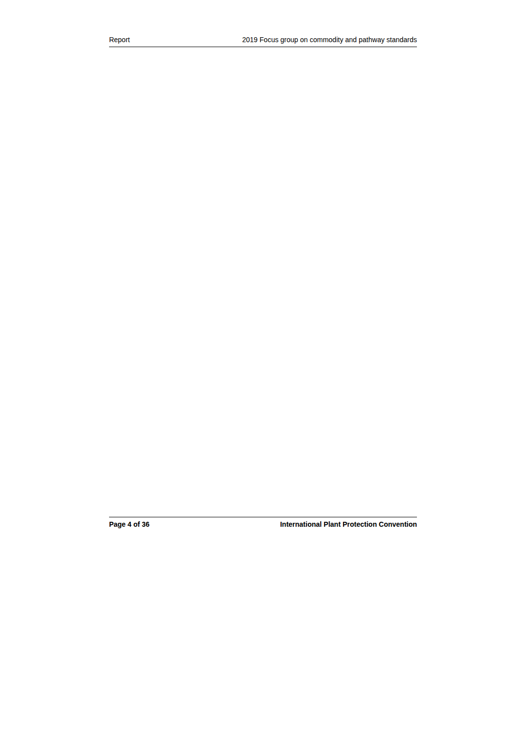Report
2019 Focus group on commodity and pathway standards
Page 4 of 36
International Plant Protection Convention